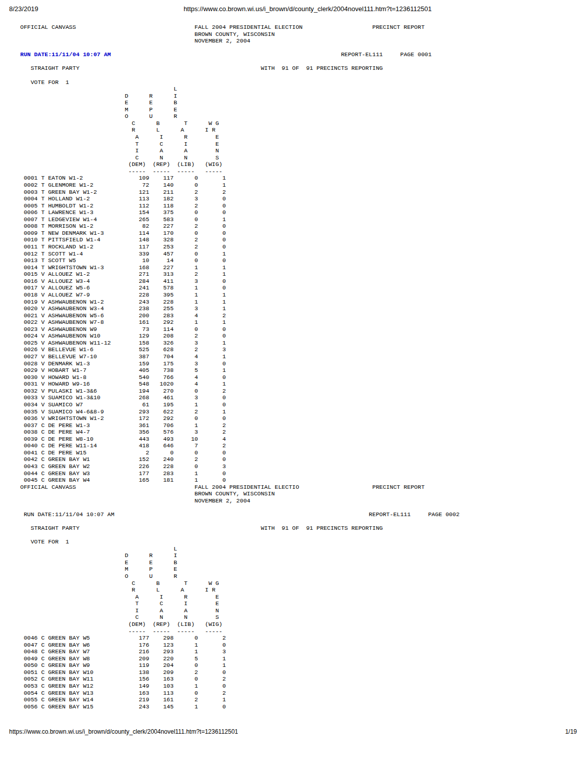8/23/2019 https://www.co.brown.wi.us/i_brown/d/county_clerk/2004novel111.htm?t=1236112501
OFFICIAL CANVASS                                  FALL 2004 PRESIDENTIAL ELECTION                    PRECINCT REPORT
                                                  BROWN COUNTY, WISCONSIN
                                                  NOVEMBER 2, 2004

RUN DATE:11/11/04 10:07 AM                                                                  REPORT-EL111     PAGE 0001

   STRAIGHT PARTY                                                    WITH  91 OF  91 PRECINCTS REPORTING

   VOTE FOR  1
                                            L
                              D      R      I
                              E      E      B
                              M      P      E
                              O      U      R
                                C      B       T      W G
                                R      L      A      I R
                                 A      I      R        E
                                 T      C      I        E
                                 I      A      A        N
                                 C      N      N        S
                               (DEM)  (REP)  (LIB)   (WIG)
                               -----  -----  -----   -----
 0001 T EATON W1-2                109    117      0       1
 0002 T GLENMORE W1-2              72    140      0       1
 0003 T GREEN BAY W1-2            121    211      2       2
 0004 T HOLLAND W1-2              113    182      3       0
 0005 T HUMBOLDT W1-2             112    118      2       0
 0006 T LAWRENCE W1-3             154    375      0       0
 0007 T LEDGEVIEW W1-4            265    583      0       1
 0008 T MORRISON W1-2              82    227      2       0
 0009 T NEW DENMARK W1-3          114    170      0       0
 0010 T PITTSFIELD W1-4           148    328      2       0
 0011 T ROCKLAND W1-2             117    253      2       0
 0012 T SCOTT W1-4                339    457      0       1
 0013 T SCOTT W5                   10     14      0       0
 0014 T WRIGHTSTOWN W1-3          168    227      1       1
 0015 V ALLOUEZ W1-2              271    313      2       1
 0016 V ALLOUEZ W3-4              284    411      3       0
 0017 V ALLOUEZ W5-6              241    578      1       0
 0018 V ALLOUEZ W7-9              228    395      1       1
 0019 V ASHWAUBENON W1-2          243    228      1       1
 0020 V ASHWAUBENON W3-4          238    255      3       1
 0021 V ASHWAUBENON W5-6          200    283      4       2
 0022 V ASHWAUBENON W7-8          161    292      1       1
 0023 V ASHWAUBENON W9             73    114      0       0
 0024 V ASHWAUBENON W10           129    208      2       0
 0025 V ASHWAUBENON W11-12        158    326      3       1
 0026 V BELLEVUE W1-6             525    628      2       3
 0027 V BELLEVUE W7-10            387    704      4       1
 0028 V DENMARK W1-3              159    175      3       0
 0029 V HOBART W1-7               405    738      5       1
 0030 V HOWARD W1-8               540    766      4       0
 0031 V HOWARD W9-16              548   1020      4       1
 0032 V PULASKI W1-3&6            194    270      0       2
 0033 V SUAMICO W1-3&10           268    461      3       0
 0034 V SUAMICO W7                 61    195      1       0
 0035 V SUAMICO W4-6&8-9          293    622      2       1
 0036 V WRIGHTSTOWN W1-2          172    292      0       0
 0037 C DE PERE W1-3              361    706      1       2
 0038 C DE PERE W4-7              356    576      3       2
 0039 C DE PERE W8-10             443    493     10       4
 0040 C DE PERE W11-14            418    646      7       2
 0041 C DE PERE W15                 2      0      0       0
 0042 C GREEN BAY W1              152    240      2       0
 0043 C GREEN BAY W2              226    228      0       3
 0044 C GREEN BAY W3              177    283      1       0
 0045 C GREEN BAY W4              165    181      1       0
OFFICIAL CANVASS                                  FALL 2004 PRESIDENTIAL ELECTIO                     PRECINCT REPORT
                                                  BROWN COUNTY, WISCONSIN
                                                  NOVEMBER 2, 2004

 RUN DATE:11/11/04 10:07 AM                                                                         REPORT-EL111     PAGE 0002

   STRAIGHT PARTY                                                    WITH  91 OF  91 PRECINCTS REPORTING

   VOTE FOR  1
                                            L
                              D      R      I
                              E      E      B
                              M      P      E
                              O      U      R
                                C      B       T      W G
                                R      L      A      I R
                                 A      I      R        E
                                 T      C      I        E
                                 I      A      A        N
                                 C      N      N        S
                               (DEM)  (REP)  (LIB)   (WIG)
                               -----  -----  -----   -----
 0046 C GREEN BAY W5              177    298      0       2
 0047 C GREEN BAY W6              176    123      1       0
 0048 C GREEN BAY W7              216    293      1       3
 0049 C GREEN BAY W8              209    220      5       1
 0050 C GREEN BAY W9              119    204      0       1
 0051 C GREEN BAY W10             138    209      2       0
 0052 C GREEN BAY W11             156    163      0       2
 0053 C GREEN BAY W12             149    103      1       0
 0054 C GREEN BAY W13             163    113      0       2
 0055 C GREEN BAY W14             219    161      2       1
 0056 C GREEN BAY W15             243    145      1       0
https://www.co.brown.wi.us/i_brown/d/county_clerk/2004novel111.htm?t=1236112501 1/19